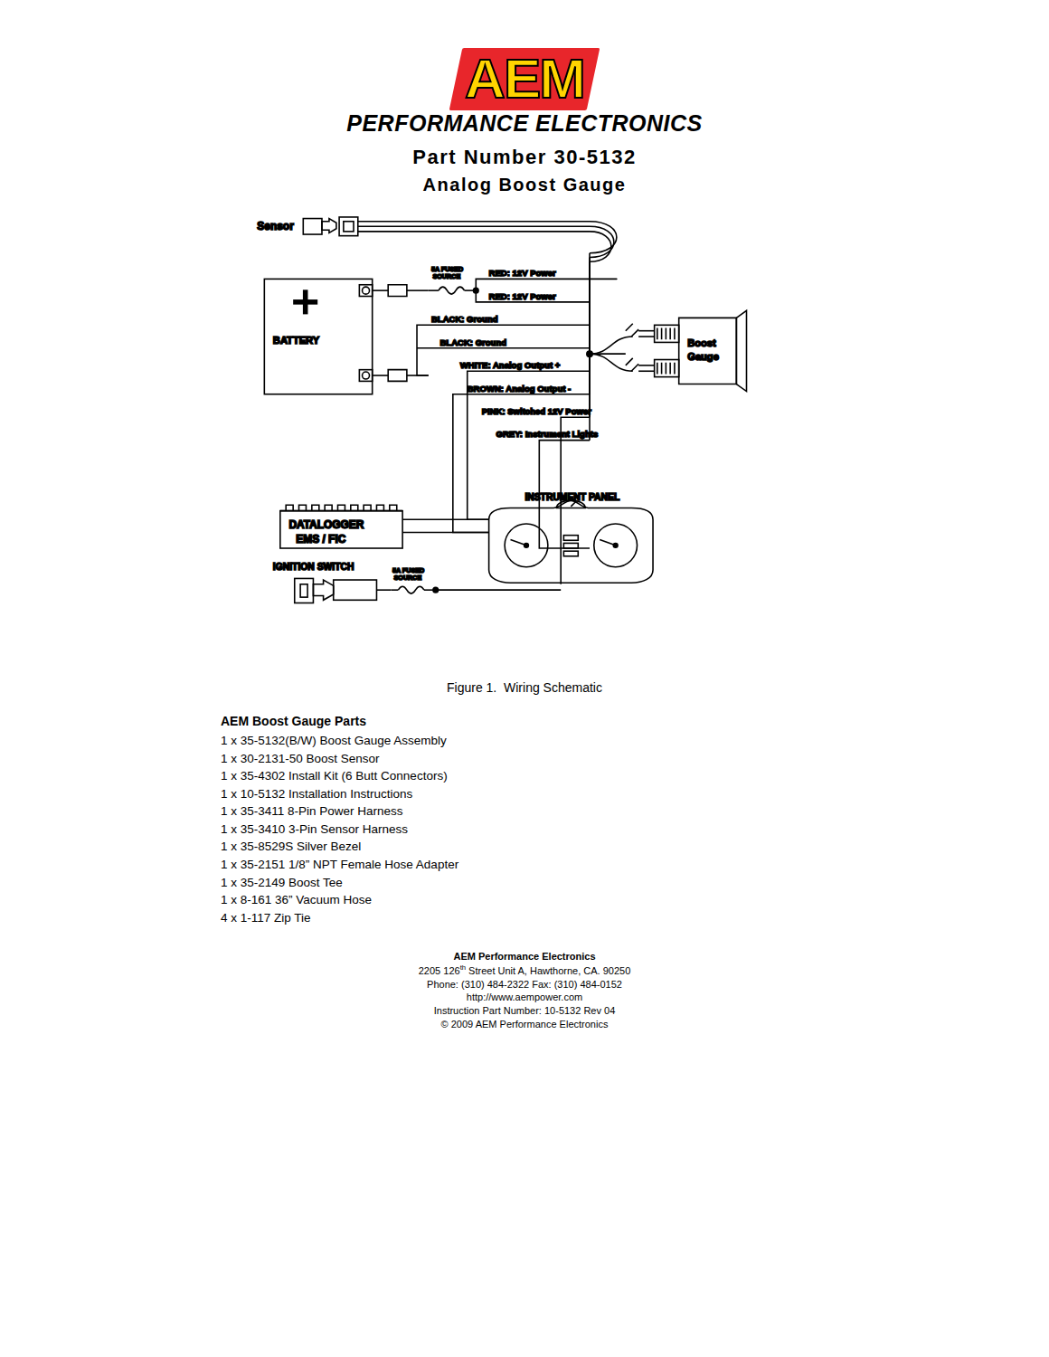AEM
PERFORMANCE ELECTRONICS
Part Number 30-5132
Analog Boost Gauge
Wiring Schematic Wiring diagram showing the boost sensor, battery, ignition switch, datalogger EMS/FIC, instrument panel and boost gauge with labeled wires: red 12V power, black ground, white analog output plus, brown analog output minus, pink switched 12V power and grey instrument lights. Sensor BATTERY 5A FUSED SOURCE RED: 12V Power RED: 12V Power BLACK: Ground BLACK: Ground WHITE: Analog Output + BROWN: Analog Output - PINK: Switched 12V Power GREY: Instrument Lights Boost Gauge DATALOGGER EMS / FIC IGNITION SWITCH 5A FUSED SOURCE INSTRUMENT PANEL
Figure 1. Wiring Schematic
AEM Boost Gauge Parts
1 x 35-5132(B/W) Boost Gauge Assembly
1 x 30-2131-50 Boost Sensor
1 x 35-4302 Install Kit (6 Butt Connectors)
1 x 10-5132 Installation Instructions
1 x 35-3411 8-Pin Power Harness
1 x 35-3410 3-Pin Sensor Harness
1 x 35-8529S Silver Bezel
1 x 35-2151 1/8” NPT Female Hose Adapter
1 x 35-2149 Boost Tee
1 x 8-161 36” Vacuum Hose
4 x 1-117 Zip Tie
AEM Performance Electronics
2205 126th Street Unit A, Hawthorne, CA. 90250
Phone: (310) 484-2322 Fax: (310) 484-0152
http://www.aempower.com
Instruction Part Number: 10-5132 Rev 04
© 2009 AEM Performance Electronics